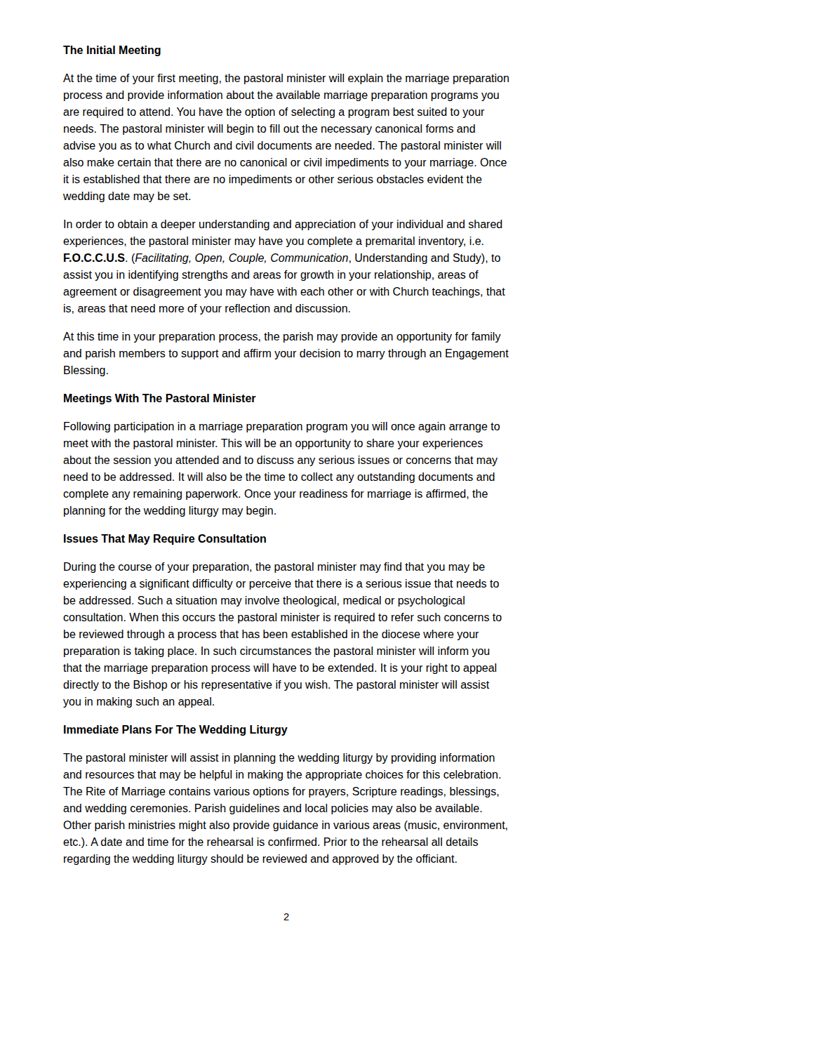The Initial Meeting
At the time of your first meeting, the pastoral minister will explain the marriage preparation process and provide information about the available marriage preparation programs you are required to attend. You have the option of selecting a program best suited to your needs. The pastoral minister will begin to fill out the necessary canonical forms and advise you as to what Church and civil documents are needed. The pastoral minister will also make certain that there are no canonical or civil impediments to your marriage. Once it is established that there are no impediments or other serious obstacles evident the wedding date may be set.
In order to obtain a deeper understanding and appreciation of your individual and shared experiences, the pastoral minister may have you complete a premarital inventory, i.e. F.O.C.C.U.S. (Facilitating, Open, Couple, Communication, Understanding and Study), to assist you in identifying strengths and areas for growth in your relationship, areas of agreement or disagreement you may have with each other or with Church teachings, that is, areas that need more of your reflection and discussion.
At this time in your preparation process, the parish may provide an opportunity for family and parish members to support and affirm your decision to marry through an Engagement Blessing.
Meetings With The Pastoral Minister
Following participation in a marriage preparation program you will once again arrange to meet with the pastoral minister. This will be an opportunity to share your experiences about the session you attended and to discuss any serious issues or concerns that may need to be addressed. It will also be the time to collect any outstanding documents and complete any remaining paperwork. Once your readiness for marriage is affirmed, the planning for the wedding liturgy may begin.
Issues That May Require Consultation
During the course of your preparation, the pastoral minister may find that you may be experiencing a significant difficulty or perceive that there is a serious issue that needs to be addressed. Such a situation may involve theological, medical or psychological consultation. When this occurs the pastoral minister is required to refer such concerns to be reviewed through a process that has been established in the diocese where your preparation is taking place. In such circumstances the pastoral minister will inform you that the marriage preparation process will have to be extended. It is your right to appeal directly to the Bishop or his representative if you wish. The pastoral minister will assist you in making such an appeal.
Immediate Plans For The Wedding Liturgy
The pastoral minister will assist in planning the wedding liturgy by providing information and resources that may be helpful in making the appropriate choices for this celebration. The Rite of Marriage contains various options for prayers, Scripture readings, blessings, and wedding ceremonies. Parish guidelines and local policies may also be available. Other parish ministries might also provide guidance in various areas (music, environment, etc.). A date and time for the rehearsal is confirmed. Prior to the rehearsal all details regarding the wedding liturgy should be reviewed and approved by the officiant.
2